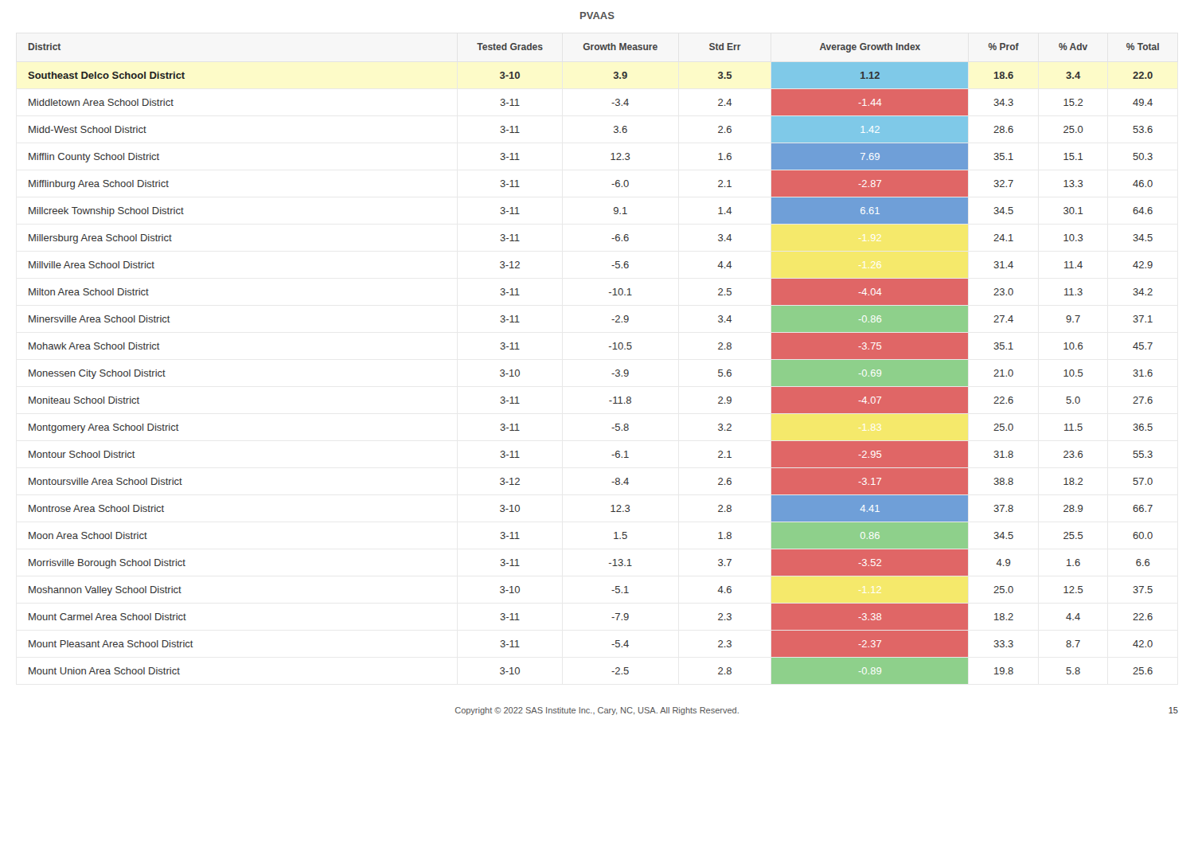PVAAS
| District | Tested Grades | Growth Measure | Std Err | Average Growth Index | % Prof | % Adv | % Total |
| --- | --- | --- | --- | --- | --- | --- | --- |
| Southeast Delco School District | 3-10 | 3.9 | 3.5 | 1.12 | 18.6 | 3.4 | 22.0 |
| Middletown Area School District | 3-11 | -3.4 | 2.4 | -1.44 | 34.3 | 15.2 | 49.4 |
| Midd-West School District | 3-11 | 3.6 | 2.6 | 1.42 | 28.6 | 25.0 | 53.6 |
| Mifflin County School District | 3-11 | 12.3 | 1.6 | 7.69 | 35.1 | 15.1 | 50.3 |
| Mifflinburg Area School District | 3-11 | -6.0 | 2.1 | -2.87 | 32.7 | 13.3 | 46.0 |
| Millcreek Township School District | 3-11 | 9.1 | 1.4 | 6.61 | 34.5 | 30.1 | 64.6 |
| Millersburg Area School District | 3-11 | -6.6 | 3.4 | -1.92 | 24.1 | 10.3 | 34.5 |
| Millville Area School District | 3-12 | -5.6 | 4.4 | -1.26 | 31.4 | 11.4 | 42.9 |
| Milton Area School District | 3-11 | -10.1 | 2.5 | -4.04 | 23.0 | 11.3 | 34.2 |
| Minersville Area School District | 3-11 | -2.9 | 3.4 | -0.86 | 27.4 | 9.7 | 37.1 |
| Mohawk Area School District | 3-11 | -10.5 | 2.8 | -3.75 | 35.1 | 10.6 | 45.7 |
| Monessen City School District | 3-10 | -3.9 | 5.6 | -0.69 | 21.0 | 10.5 | 31.6 |
| Moniteau School District | 3-11 | -11.8 | 2.9 | -4.07 | 22.6 | 5.0 | 27.6 |
| Montgomery Area School District | 3-11 | -5.8 | 3.2 | -1.83 | 25.0 | 11.5 | 36.5 |
| Montour School District | 3-11 | -6.1 | 2.1 | -2.95 | 31.8 | 23.6 | 55.3 |
| Montoursville Area School District | 3-12 | -8.4 | 2.6 | -3.17 | 38.8 | 18.2 | 57.0 |
| Montrose Area School District | 3-10 | 12.3 | 2.8 | 4.41 | 37.8 | 28.9 | 66.7 |
| Moon Area School District | 3-11 | 1.5 | 1.8 | 0.86 | 34.5 | 25.5 | 60.0 |
| Morrisville Borough School District | 3-11 | -13.1 | 3.7 | -3.52 | 4.9 | 1.6 | 6.6 |
| Moshannon Valley School District | 3-10 | -5.1 | 4.6 | -1.12 | 25.0 | 12.5 | 37.5 |
| Mount Carmel Area School District | 3-11 | -7.9 | 2.3 | -3.38 | 18.2 | 4.4 | 22.6 |
| Mount Pleasant Area School District | 3-11 | -5.4 | 2.3 | -2.37 | 33.3 | 8.7 | 42.0 |
| Mount Union Area School District | 3-10 | -2.5 | 2.8 | -0.89 | 19.8 | 5.8 | 25.6 |
Copyright © 2022 SAS Institute Inc., Cary, NC, USA. All Rights Reserved. 15